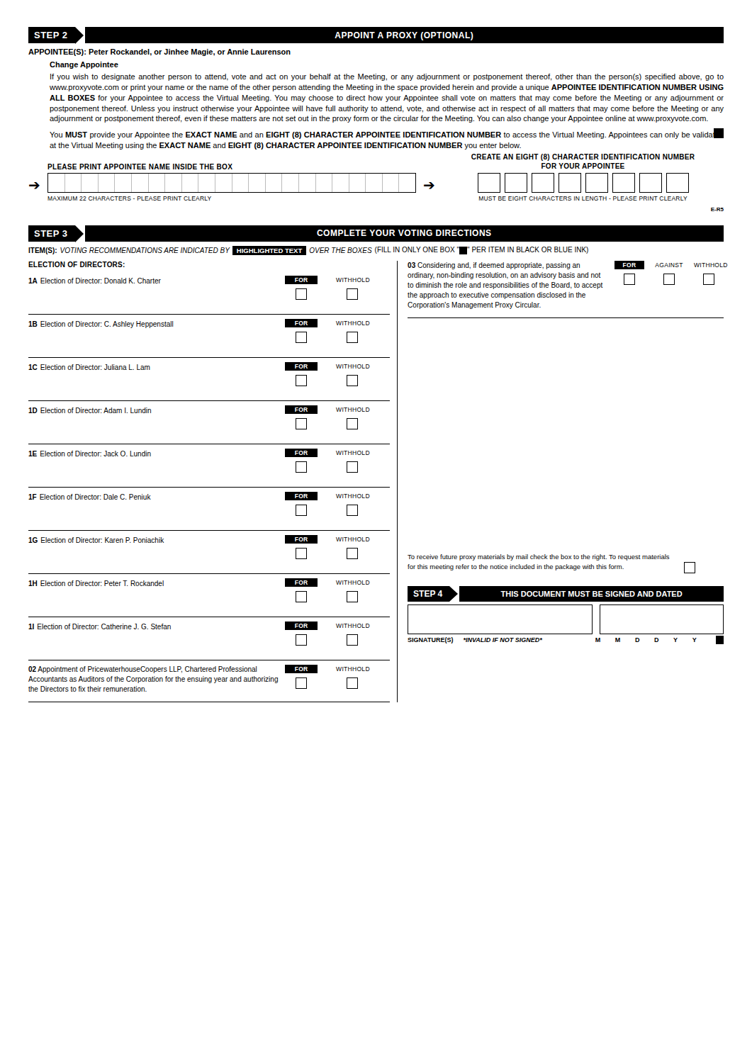STEP 2
APPOINT A PROXY (OPTIONAL)
APPOINTEE(S): Peter Rockandel, or Jinhee Magie, or Annie Laurenson
Change Appointee
If you wish to designate another person to attend, vote and act on your behalf at the Meeting, or any adjournment or postponement thereof, other than the person(s) specified above, go to www.proxyvote.com or print your name or the name of the other person attending the Meeting in the space provided herein and provide a unique APPOINTEE IDENTIFICATION NUMBER USING ALL BOXES for your Appointee to access the Virtual Meeting. You may choose to direct how your Appointee shall vote on matters that may come before the Meeting or any adjournment or postponement thereof. Unless you instruct otherwise your Appointee will have full authority to attend, vote, and otherwise act in respect of all matters that may come before the Meeting or any adjournment or postponement thereof, even if these matters are not set out in the proxy form or the circular for the Meeting. You can also change your Appointee online at www.proxyvote.com.
You MUST provide your Appointee the EXACT NAME and an EIGHT (8) CHARACTER APPOINTEE IDENTIFICATION NUMBER to access the Virtual Meeting. Appointees can only be validated at the Virtual Meeting using the EXACT NAME and EIGHT (8) CHARACTER APPOINTEE IDENTIFICATION NUMBER you enter below.
➔
PLEASE PRINT APPOINTEE NAME INSIDE THE BOX
MAXIMUM 22 CHARACTERS - PLEASE PRINT CLEARLY
➔
CREATE AN EIGHT (8) CHARACTER IDENTIFICATION NUMBER
FOR YOUR APPOINTEE
MUST BE EIGHT CHARACTERS IN LENGTH - PLEASE PRINT CLEARLY
E-R5
STEP 3
COMPLETE YOUR VOTING DIRECTIONS
ITEM(S): VOTING RECOMMENDATIONS ARE INDICATED BY HIGHLIGHTED TEXT OVER THE BOXES (FILL IN ONLY ONE BOX " " PER ITEM IN BLACK OR BLUE INK)
ELECTION OF DIRECTORS:
1AElection of Director: Donald K. Charter
FOR
WITHHOLD
1BElection of Director: C. Ashley Heppenstall
FOR
WITHHOLD
1CElection of Director: Juliana L. Lam
FOR
WITHHOLD
1DElection of Director: Adam I. Lundin
FOR
WITHHOLD
1EElection of Director: Jack O. Lundin
FOR
WITHHOLD
1FElection of Director: Dale C. Peniuk
FOR
WITHHOLD
1GElection of Director: Karen P. Poniachik
FOR
WITHHOLD
1HElection of Director: Peter T. Rockandel
FOR
WITHHOLD
1IElection of Director: Catherine J. G. Stefan
FOR
WITHHOLD
02 Appointment of PricewaterhouseCoopers LLP, Chartered Professional Accountants as Auditors of the Corporation for the ensuing year and authorizing the Directors to fix their remuneration.
FOR
WITHHOLD
03 Considering and, if deemed appropriate, passing an ordinary, non-binding resolution, on an advisory basis and not to diminish the role and responsibilities of the Board, to accept the approach to executive compensation disclosed in the Corporation's Management Proxy Circular.
FOR
AGAINST
WITHHOLD
To receive future proxy materials by mail check the box to the right. To request materials for this meeting refer to the notice included in the package with this form.
STEP 4
THIS DOCUMENT MUST BE SIGNED AND DATED
SIGNATURE(S) *INVALID IF NOT SIGNED*
MMDDYY